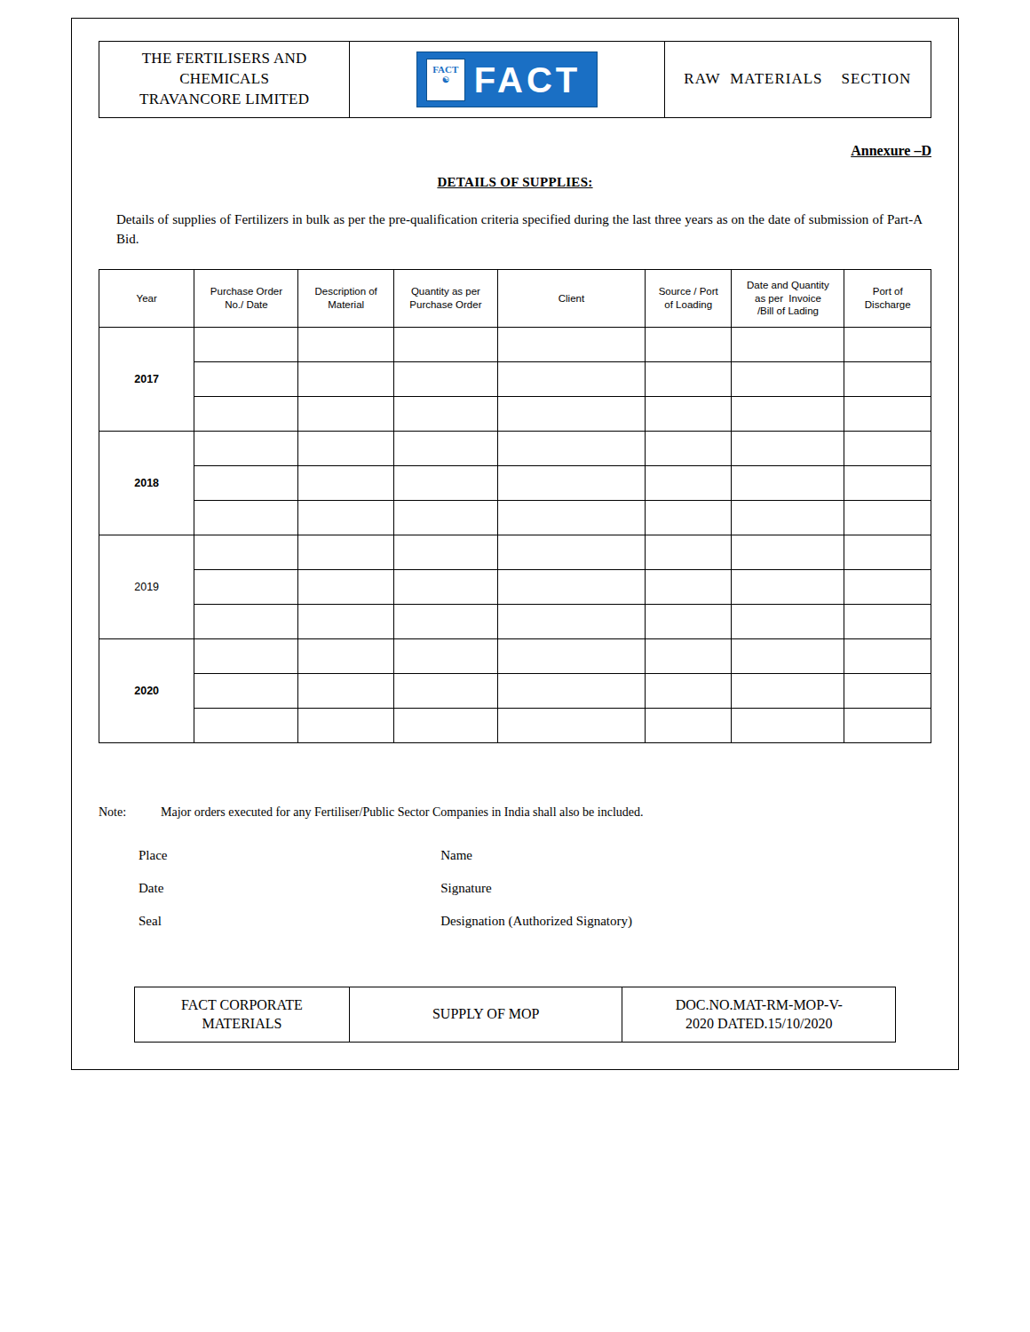| THE FERTILISERS AND CHEMICALS TRAVANCORE LIMITED | FACT ☯ FACT | RAW MATERIALS SECTION |
Annexure –D
DETAILS OF SUPPLIES:
Details of supplies of Fertilizers in bulk as per the pre-qualification criteria specified during the last three years as on the date of submission of Part-A Bid.
| Year | Purchase Order No./ Date | Description of Material | Quantity as per Purchase Order | Client | Source / Port of Loading | Date and Quantity as per Invoice /Bill of Lading | Port of Discharge |
| --- | --- | --- | --- | --- | --- | --- | --- |
| 2017 | | | | | | | |
| 2018 | | | | | | | |
| 2019 | | | | | | | |
| 2020 | | | | | | | |
Note: Major orders executed for any Fertiliser/Public Sector Companies in India shall also be included.
| Place | Name |
| Date | Signature |
| Seal | Designation (Authorized Signatory) |
| FACT CORPORATE MATERIALS | SUPPLY OF MOP | DOC.NO.MAT-RM-MOP-V- 2020 DATED.15/10/2020 |